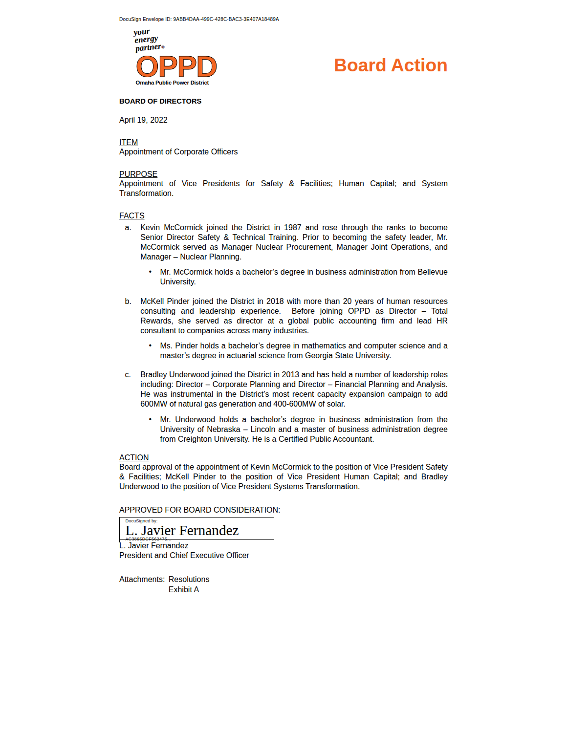DocuSign Envelope ID: 9ABB4DAA-499C-428C-BAC3-3E407A18489A
your
energy
partner®
OPPD
Omaha Public Power District
Board Action
BOARD OF DIRECTORS
April 19, 2022
ITEM
Appointment of Corporate Officers
PURPOSE
Appointment of Vice Presidents for Safety & Facilities; Human Capital; and System Transformation.
FACTS
Kevin McCormick joined the District in 1987 and rose through the ranks to become Senior Director Safety & Technical Training. Prior to becoming the safety leader, Mr. McCormick served as Manager Nuclear Procurement, Manager Joint Operations, and Manager – Nuclear Planning.
Mr. McCormick holds a bachelor’s degree in business administration from Bellevue University.
McKell Pinder joined the District in 2018 with more than 20 years of human resources consulting and leadership experience. Before joining OPPD as Director – Total Rewards, she served as director at a global public accounting firm and lead HR consultant to companies across many industries.
Ms. Pinder holds a bachelor’s degree in mathematics and computer science and a master’s degree in actuarial science from Georgia State University.
Bradley Underwood joined the District in 2013 and has held a number of leadership roles including: Director – Corporate Planning and Director – Financial Planning and Analysis. He was instrumental in the District’s most recent capacity expansion campaign to add 600MW of natural gas generation and 400-600MW of solar.
Mr. Underwood holds a bachelor’s degree in business administration from the University of Nebraska – Lincoln and a master of business administration degree from Creighton University. He is a Certified Public Accountant.
ACTION
Board approval of the appointment of Kevin McCormick to the position of Vice President Safety & Facilities; McKell Pinder to the position of Vice President Human Capital; and Bradley Underwood to the position of Vice President Systems Transformation.
APPROVED FOR BOARD CONSIDERATION:
DocuSigned by:
L. Javier Fernandez
AC3895DCF562475...
L. Javier Fernandez
President and Chief Executive Officer
Attachments: Resolutions
Exhibit A